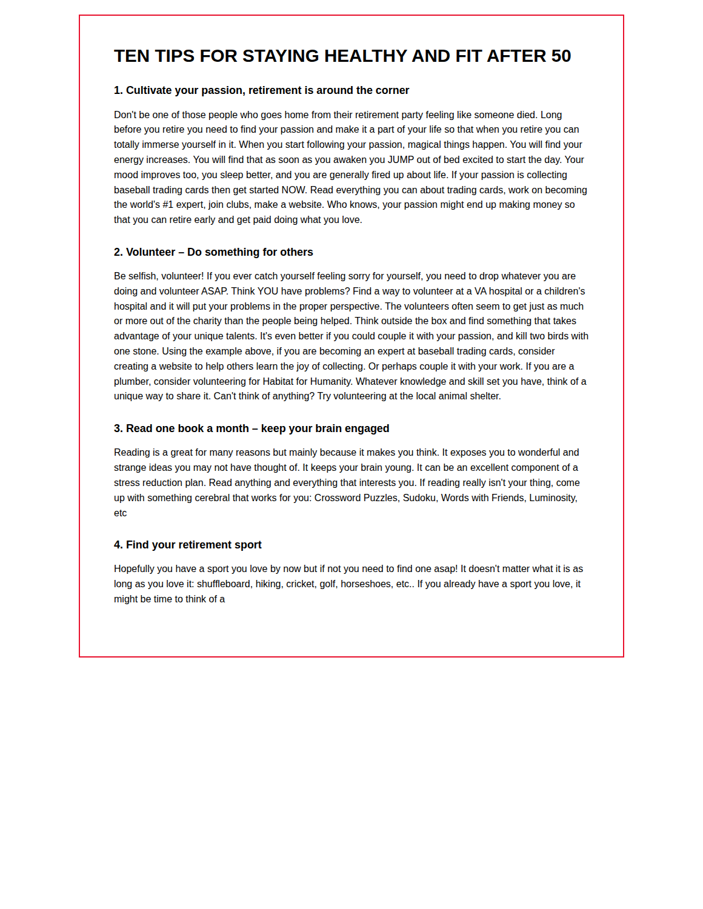TEN TIPS FOR STAYING HEALTHY AND FIT AFTER 50
1. Cultivate your passion, retirement is around the corner
Don't be one of those people who goes home from their retirement party feeling like someone died. Long before you retire you need to find your passion and make it a part of your life so that when you retire you can totally immerse yourself in it. When you start following your passion, magical things happen. You will find your energy increases. You will find that as soon as you awaken you JUMP out of bed excited to start the day. Your mood improves too, you sleep better, and you are generally fired up about life. If your passion is collecting baseball trading cards then get started NOW. Read everything you can about trading cards, work on becoming the world's #1 expert, join clubs, make a website. Who knows, your passion might end up making money so that you can retire early and get paid doing what you love.
2. Volunteer – Do something for others
Be selfish, volunteer! If you ever catch yourself feeling sorry for yourself, you need to drop whatever you are doing and volunteer ASAP. Think YOU have problems? Find a way to volunteer at a VA hospital or a children's hospital and it will put your problems in the proper perspective. The volunteers often seem to get just as much or more out of the charity than the people being helped. Think outside the box and find something that takes advantage of your unique talents. It's even better if you could couple it with your passion, and kill two birds with one stone. Using the example above, if you are becoming an expert at baseball trading cards, consider creating a website to help others learn the joy of collecting. Or perhaps couple it with your work. If you are a plumber, consider volunteering for Habitat for Humanity. Whatever knowledge and skill set you have, think of a unique way to share it. Can't think of anything? Try volunteering at the local animal shelter.
3. Read one book a month – keep your brain engaged
Reading is a great for many reasons but mainly because it makes you think. It exposes you to wonderful and strange ideas you may not have thought of. It keeps your brain young. It can be an excellent component of a stress reduction plan. Read anything and everything that interests you. If reading really isn't your thing, come up with something cerebral that works for you: Crossword Puzzles, Sudoku, Words with Friends, Luminosity, etc
4. Find your retirement sport
Hopefully you have a sport you love by now but if not you need to find one asap! It doesn't matter what it is as long as you love it: shuffleboard, hiking, cricket, golf, horseshoes, etc.. If you already have a sport you love, it might be time to think of a